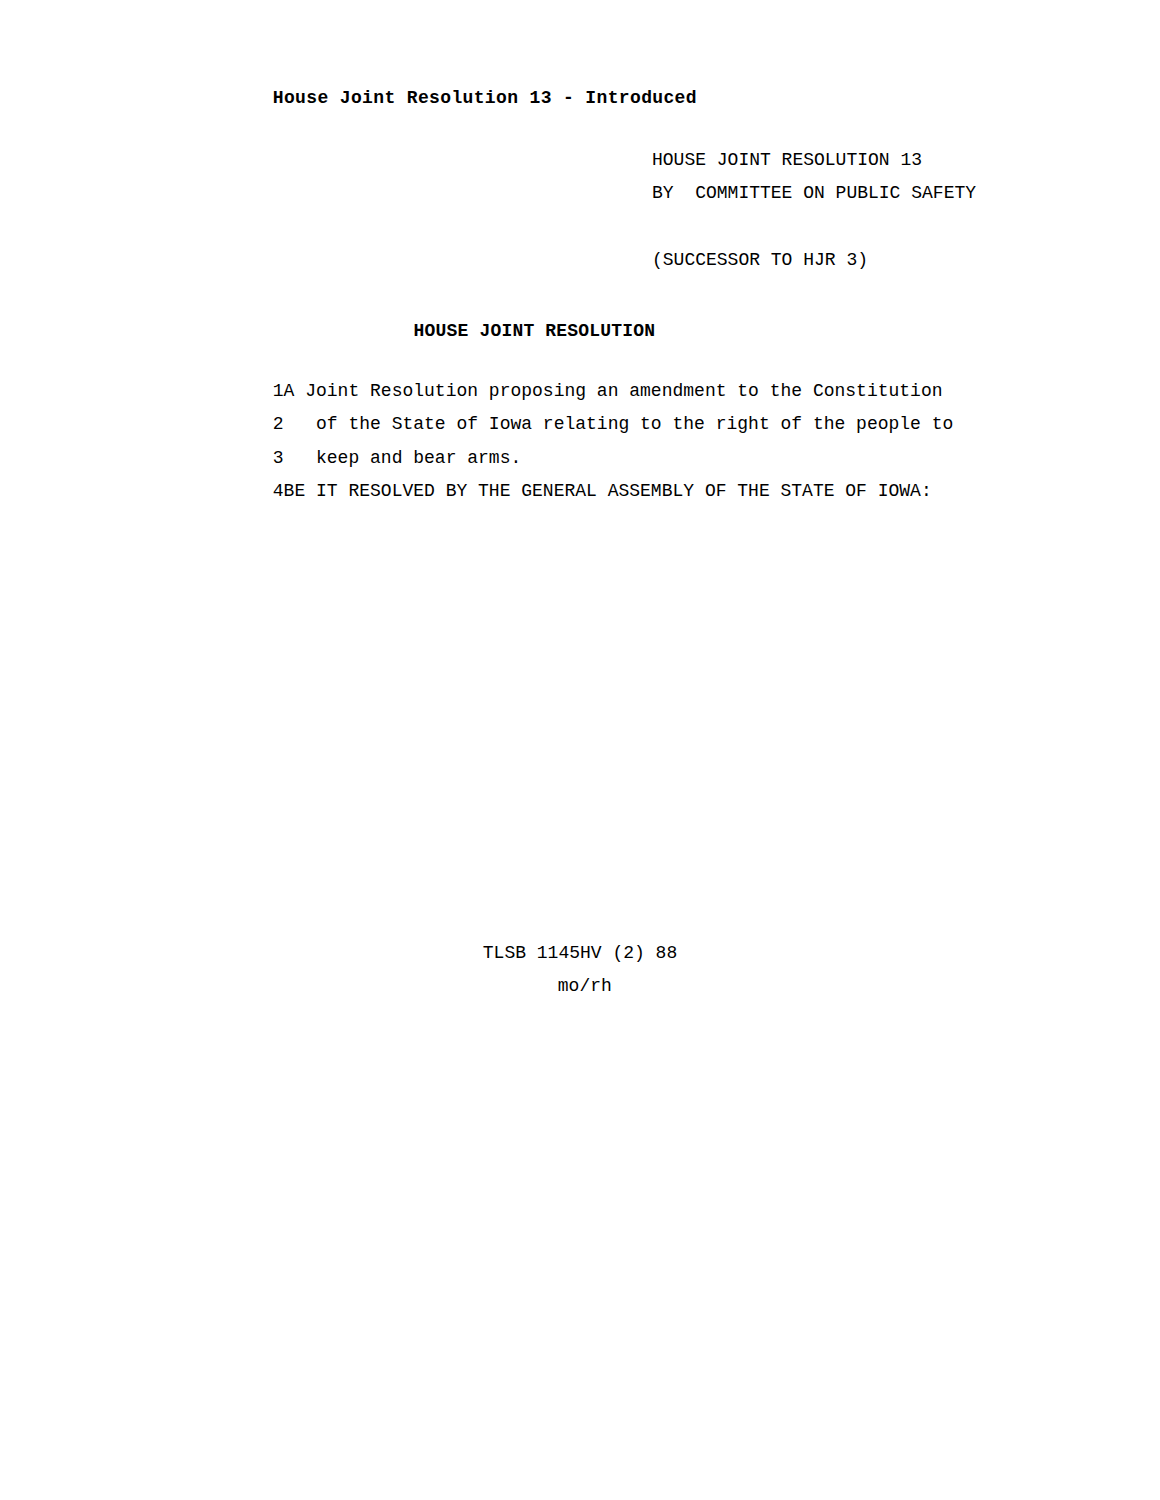House Joint Resolution 13 - Introduced
HOUSE JOINT RESOLUTION 13
BY COMMITTEE ON PUBLIC SAFETY
(SUCCESSOR TO HJR 3)
HOUSE JOINT RESOLUTION
| 1 | A Joint Resolution proposing an amendment to the Constitution |
| 2 | of the State of Iowa relating to the right of the people to |
| 3 | keep and bear arms. |
| 4 | BE IT RESOLVED BY THE GENERAL ASSEMBLY OF THE STATE OF IOWA: |
TLSB 1145HV (2) 88
mo/rh